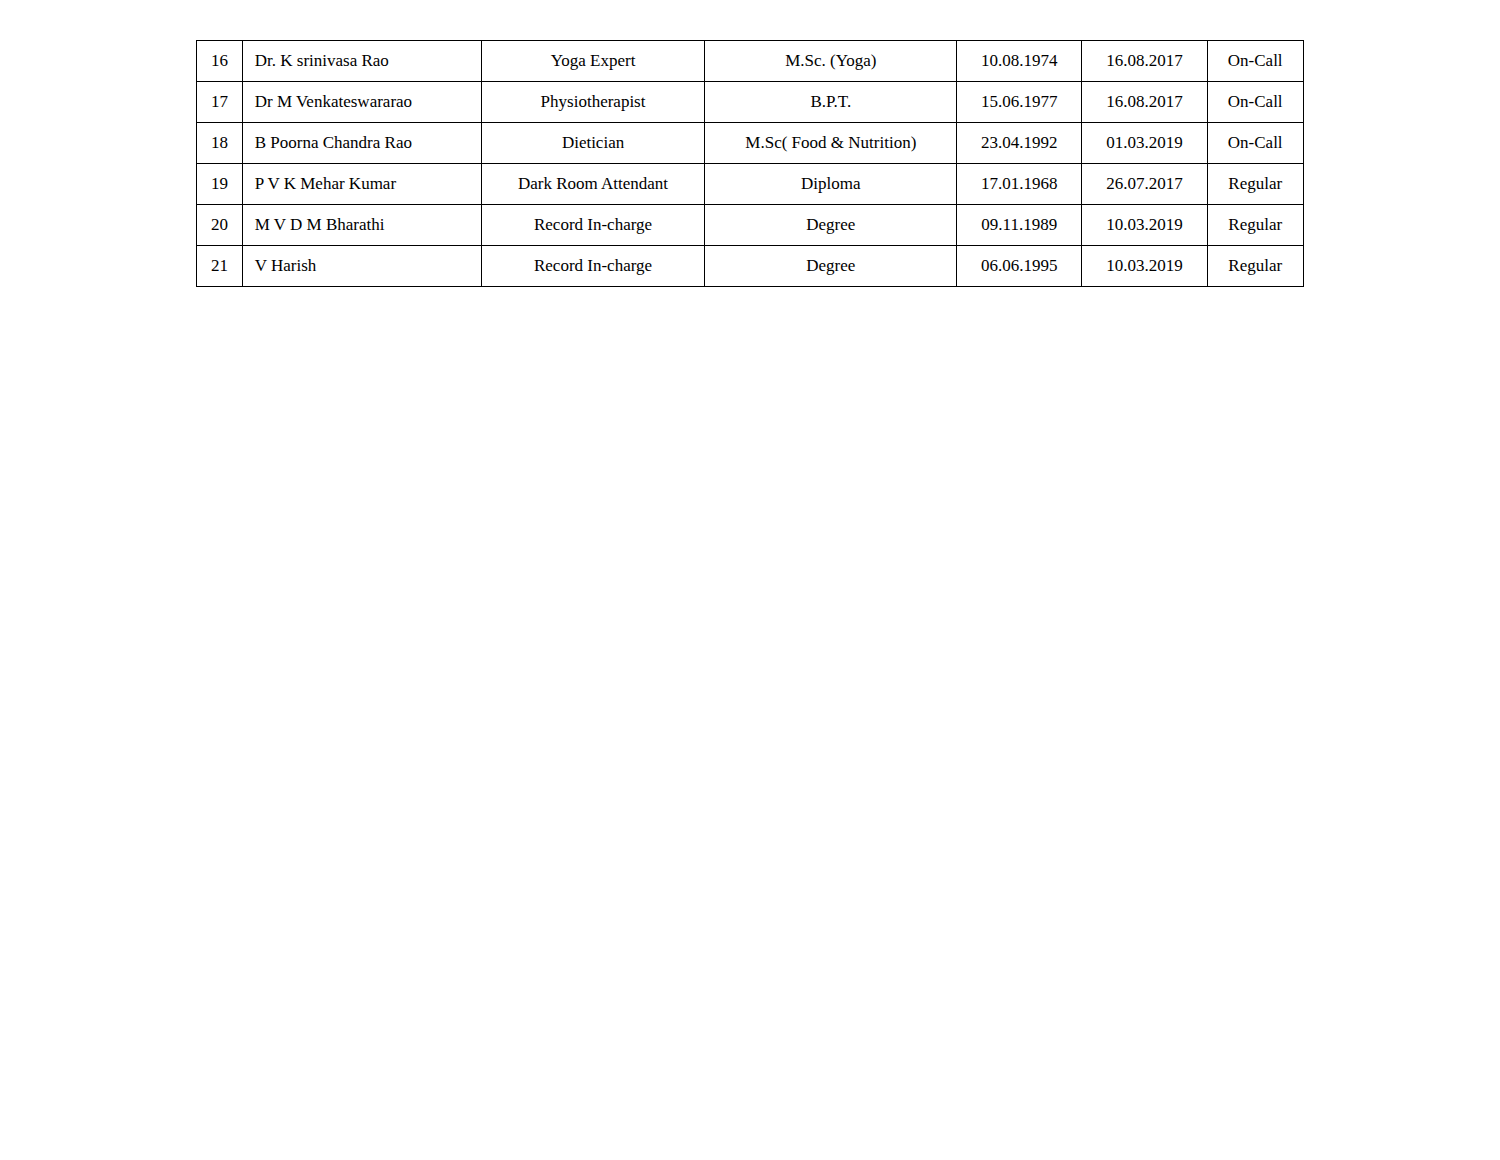| 16 | Dr. K srinivasa Rao | Yoga Expert | M.Sc. (Yoga) | 10.08.1974 | 16.08.2017 | On-Call |
| 17 | Dr M Venkateswararao | Physiotherapist | B.P.T. | 15.06.1977 | 16.08.2017 | On-Call |
| 18 | B Poorna Chandra Rao | Dietician | M.Sc( Food & Nutrition) | 23.04.1992 | 01.03.2019 | On-Call |
| 19 | P V K Mehar Kumar | Dark Room Attendant | Diploma | 17.01.1968 | 26.07.2017 | Regular |
| 20 | M V D M Bharathi | Record In-charge | Degree | 09.11.1989 | 10.03.2019 | Regular |
| 21 | V Harish | Record In-charge | Degree | 06.06.1995 | 10.03.2019 | Regular |